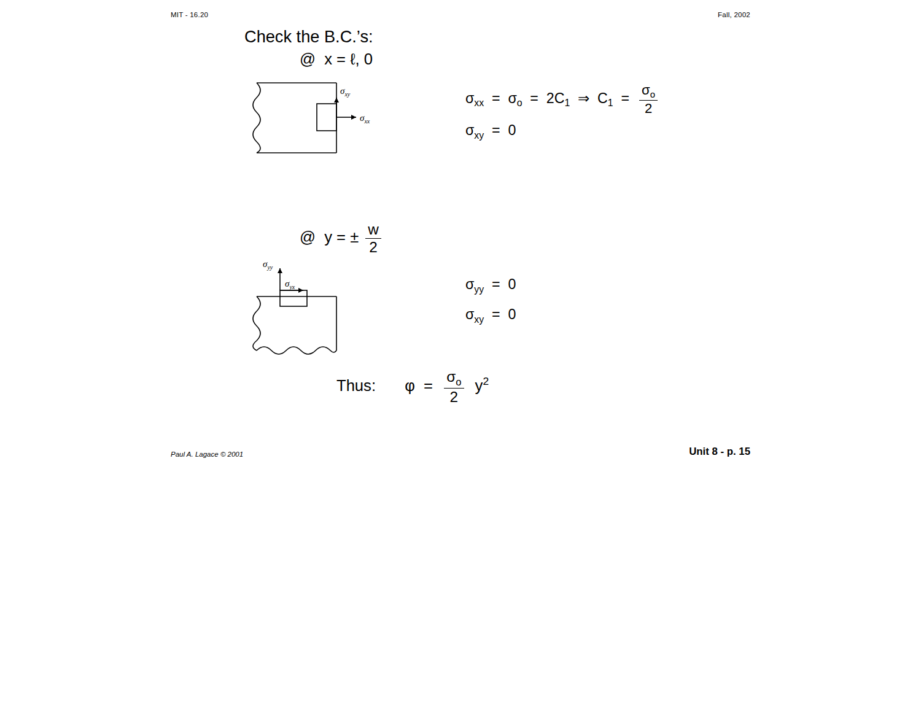MIT - 16.20 Fall, 2002
Check the B.C.’s:
@ x = ℓ, 0
σxy σxx
σxx = σo = 2C1 ⇒ C1 = σo 2
σxy = 0
@ y = ± w 2
σyy σyx
σyy = 0
σxy = 0
Thus: φ = σo 2 y2
Paul A. Lagace © 2001 Unit 8 - p. 15